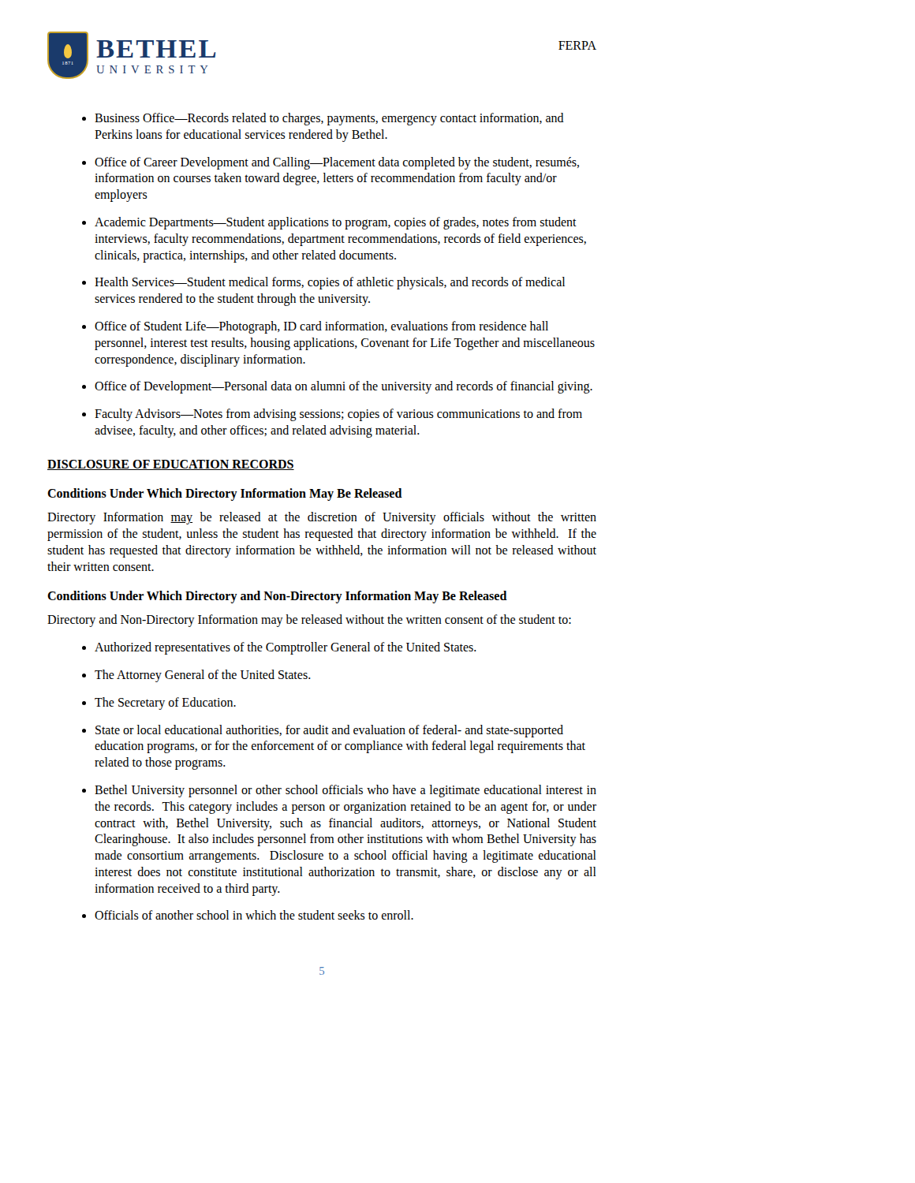1871
BETHEL
UNIVERSITY
FERPA
Business Office—Records related to charges, payments, emergency contact information, and Perkins loans for educational services rendered by Bethel.
Office of Career Development and Calling—Placement data completed by the student, resumés, information on courses taken toward degree, letters of recommendation from faculty and/or employers
Academic Departments—Student applications to program, copies of grades, notes from student interviews, faculty recommendations, department recommendations, records of field experiences, clinicals, practica, internships, and other related documents.
Health Services—Student medical forms, copies of athletic physicals, and records of medical services rendered to the student through the university.
Office of Student Life—Photograph, ID card information, evaluations from residence hall personnel, interest test results, housing applications, Covenant for Life Together and miscellaneous correspondence, disciplinary information.
Office of Development—Personal data on alumni of the university and records of financial giving.
Faculty Advisors—Notes from advising sessions; copies of various communications to and from advisee, faculty, and other offices; and related advising material.
DISCLOSURE OF EDUCATION RECORDS
Conditions Under Which Directory Information May Be Released
Directory Information may be released at the discretion of University officials without the written permission of the student, unless the student has requested that directory information be withheld. If the student has requested that directory information be withheld, the information will not be released without their written consent.
Conditions Under Which Directory and Non-Directory Information May Be Released
Directory and Non-Directory Information may be released without the written consent of the student to:
Authorized representatives of the Comptroller General of the United States.
The Attorney General of the United States.
The Secretary of Education.
State or local educational authorities, for audit and evaluation of federal- and state-supported education programs, or for the enforcement of or compliance with federal legal requirements that related to those programs.
Bethel University personnel or other school officials who have a legitimate educational interest in the records. This category includes a person or organization retained to be an agent for, or under contract with, Bethel University, such as financial auditors, attorneys, or National Student Clearinghouse. It also includes personnel from other institutions with whom Bethel University has made consortium arrangements. Disclosure to a school official having a legitimate educational interest does not constitute institutional authorization to transmit, share, or disclose any or all information received to a third party.
Officials of another school in which the student seeks to enroll.
5